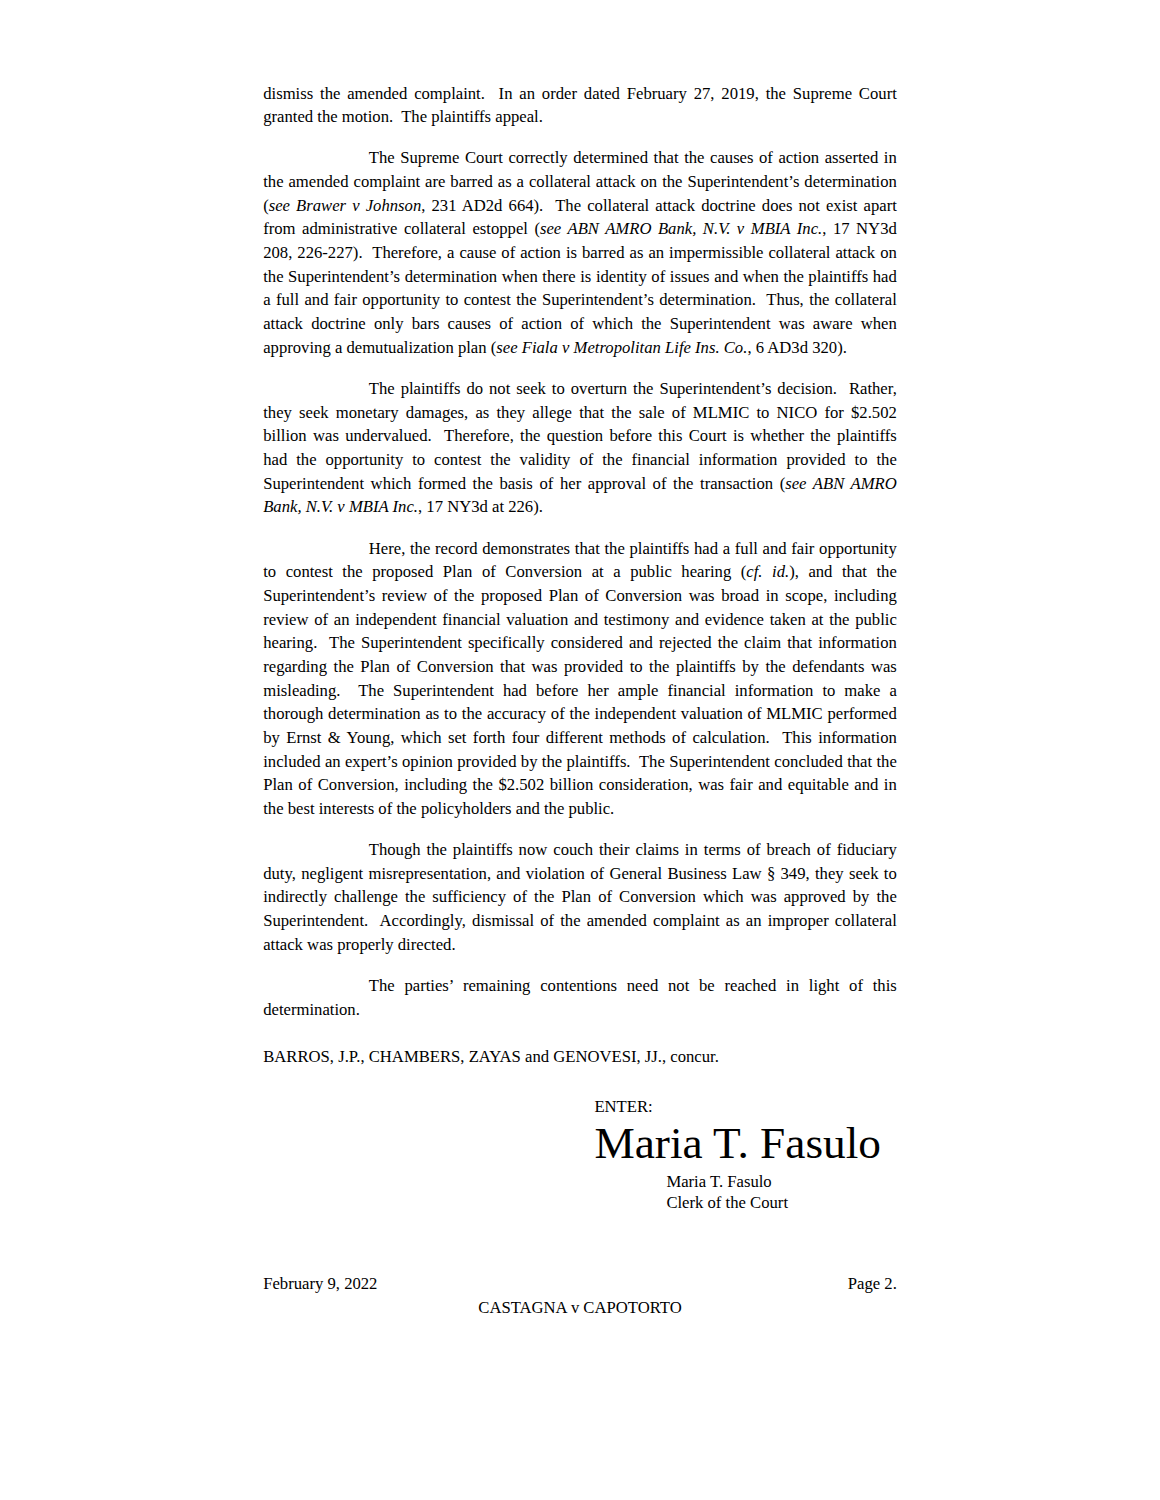dismiss the amended complaint. In an order dated February 27, 2019, the Supreme Court granted the motion. The plaintiffs appeal.
The Supreme Court correctly determined that the causes of action asserted in the amended complaint are barred as a collateral attack on the Superintendent’s determination (see Brawer v Johnson, 231 AD2d 664). The collateral attack doctrine does not exist apart from administrative collateral estoppel (see ABN AMRO Bank, N.V. v MBIA Inc., 17 NY3d 208, 226-227). Therefore, a cause of action is barred as an impermissible collateral attack on the Superintendent’s determination when there is identity of issues and when the plaintiffs had a full and fair opportunity to contest the Superintendent’s determination. Thus, the collateral attack doctrine only bars causes of action of which the Superintendent was aware when approving a demutualization plan (see Fiala v Metropolitan Life Ins. Co., 6 AD3d 320).
The plaintiffs do not seek to overturn the Superintendent’s decision. Rather, they seek monetary damages, as they allege that the sale of MLMIC to NICO for $2.502 billion was undervalued. Therefore, the question before this Court is whether the plaintiffs had the opportunity to contest the validity of the financial information provided to the Superintendent which formed the basis of her approval of the transaction (see ABN AMRO Bank, N.V. v MBIA Inc., 17 NY3d at 226).
Here, the record demonstrates that the plaintiffs had a full and fair opportunity to contest the proposed Plan of Conversion at a public hearing (cf. id.), and that the Superintendent’s review of the proposed Plan of Conversion was broad in scope, including review of an independent financial valuation and testimony and evidence taken at the public hearing. The Superintendent specifically considered and rejected the claim that information regarding the Plan of Conversion that was provided to the plaintiffs by the defendants was misleading. The Superintendent had before her ample financial information to make a thorough determination as to the accuracy of the independent valuation of MLMIC performed by Ernst & Young, which set forth four different methods of calculation. This information included an expert’s opinion provided by the plaintiffs. The Superintendent concluded that the Plan of Conversion, including the $2.502 billion consideration, was fair and equitable and in the best interests of the policyholders and the public.
Though the plaintiffs now couch their claims in terms of breach of fiduciary duty, negligent misrepresentation, and violation of General Business Law § 349, they seek to indirectly challenge the sufficiency of the Plan of Conversion which was approved by the Superintendent. Accordingly, dismissal of the amended complaint as an improper collateral attack was properly directed.
The parties’ remaining contentions need not be reached in light of this determination.
BARROS, J.P., CHAMBERS, ZAYAS and GENOVESI, JJ., concur.
ENTER:
Maria T. Fasulo
Maria T. Fasulo
Clerk of the Court
February 9, 2022 Page 2.
CASTAGNA v CAPOTORTO